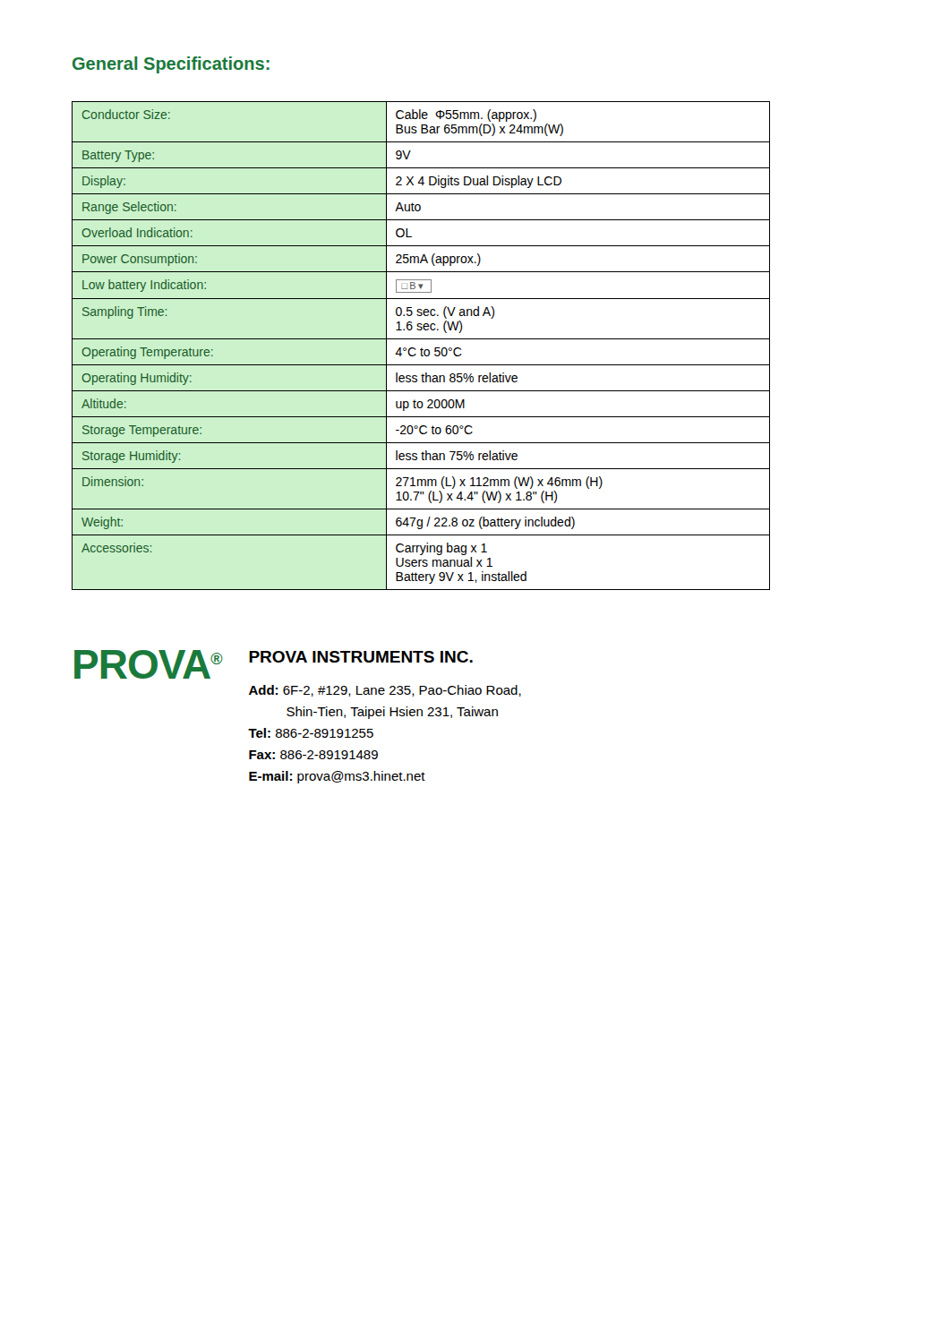General Specifications:
| Conductor Size: | Cable Φ55mm. (approx.) Bus Bar 65mm(D) x 24mm(W) |
| Battery Type: | 9V |
| Display: | 2 X 4 Digits Dual Display LCD |
| Range Selection: | Auto |
| Overload Indication: | OL |
| Power Consumption: | 25mA (approx.) |
| Low battery Indication: | □B▾ |
| Sampling Time: | 0.5 sec. (V and A) 1.6 sec. (W) |
| Operating Temperature: | 4°C to 50°C |
| Operating Humidity: | less than 85% relative |
| Altitude: | up to 2000M |
| Storage Temperature: | -20°C to 60°C |
| Storage Humidity: | less than 75% relative |
| Dimension: | 271mm (L) x 112mm (W) x 46mm (H) 10.7" (L) x 4.4" (W) x 1.8" (H) |
| Weight: | 647g / 22.8 oz (battery included) |
| Accessories: | Carrying bag x 1 Users manual x 1 Battery 9V x 1, installed |
PROVA®
PROVA INSTRUMENTS INC.
Add: 6F-2, #129, Lane 235, Pao-Chiao Road,
Shin-Tien, Taipei Hsien 231, Taiwan
Tel: 886-2-89191255
Fax: 886-2-89191489
E-mail: prova@ms3.hinet.net